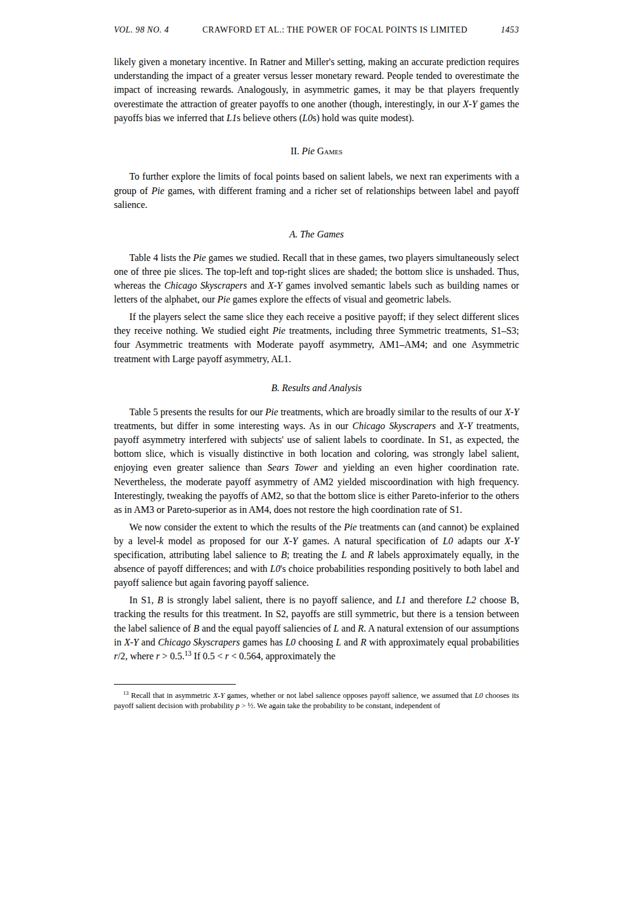VOL. 98 NO. 4 CRAWFORD ET AL.: THE POWER OF FOCAL POINTS IS LIMITED 1453
likely given a monetary incentive. In Ratner and Miller's setting, making an accurate prediction requires understanding the impact of a greater versus lesser monetary reward. People tended to overestimate the impact of increasing rewards. Analogously, in asymmetric games, it may be that players frequently overestimate the attraction of greater payoffs to one another (though, interestingly, in our X-Y games the payoffs bias we inferred that L1s believe others (L0s) hold was quite modest).
II. Pie Games
To further explore the limits of focal points based on salient labels, we next ran experiments with a group of Pie games, with different framing and a richer set of relationships between label and payoff salience.
A. The Games
Table 4 lists the Pie games we studied. Recall that in these games, two players simultaneously select one of three pie slices. The top-left and top-right slices are shaded; the bottom slice is unshaded. Thus, whereas the Chicago Skyscrapers and X-Y games involved semantic labels such as building names or letters of the alphabet, our Pie games explore the effects of visual and geometric labels.
If the players select the same slice they each receive a positive payoff; if they select different slices they receive nothing. We studied eight Pie treatments, including three Symmetric treatments, S1–S3; four Asymmetric treatments with Moderate payoff asymmetry, AM1–AM4; and one Asymmetric treatment with Large payoff asymmetry, AL1.
B. Results and Analysis
Table 5 presents the results for our Pie treatments, which are broadly similar to the results of our X-Y treatments, but differ in some interesting ways. As in our Chicago Skyscrapers and X-Y treatments, payoff asymmetry interfered with subjects' use of salient labels to coordinate. In S1, as expected, the bottom slice, which is visually distinctive in both location and coloring, was strongly label salient, enjoying even greater salience than Sears Tower and yielding an even higher coordination rate. Nevertheless, the moderate payoff asymmetry of AM2 yielded miscoordination with high frequency. Interestingly, tweaking the payoffs of AM2, so that the bottom slice is either Pareto-inferior to the others as in AM3 or Pareto-superior as in AM4, does not restore the high coordination rate of S1.
We now consider the extent to which the results of the Pie treatments can (and cannot) be explained by a level-k model as proposed for our X-Y games. A natural specification of L0 adapts our X-Y specification, attributing label salience to B; treating the L and R labels approximately equally, in the absence of payoff differences; and with L0's choice probabilities responding positively to both label and payoff salience but again favoring payoff salience.
In S1, B is strongly label salient, there is no payoff salience, and L1 and therefore L2 choose B, tracking the results for this treatment. In S2, payoffs are still symmetric, but there is a tension between the label salience of B and the equal payoff saliencies of L and R. A natural extension of our assumptions in X-Y and Chicago Skyscrapers games has L0 choosing L and R with approximately equal probabilities r/2, where r > 0.5.13 If 0.5 < r < 0.564, approximately the
13 Recall that in asymmetric X-Y games, whether or not label salience opposes payoff salience, we assumed that L0 chooses its payoff salient decision with probability p > ½. We again take the probability to be constant, independent of